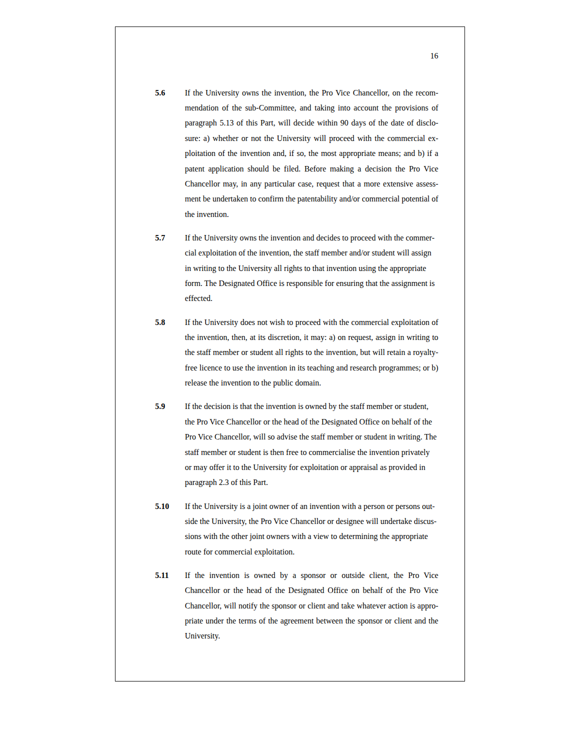16
5.6 If the University owns the invention, the Pro Vice Chancellor, on the recommendation of the sub-Committee, and taking into account the provisions of paragraph 5.13 of this Part, will decide within 90 days of the date of disclosure: a) whether or not the University will proceed with the commercial exploitation of the invention and, if so, the most appropriate means; and b) if a patent application should be filed. Before making a decision the Pro Vice Chancellor may, in any particular case, request that a more extensive assessment be undertaken to confirm the patentability and/or commercial potential of the invention.
5.7 If the University owns the invention and decides to proceed with the commercial exploitation of the invention, the staff member and/or student will assign in writing to the University all rights to that invention using the appropriate form. The Designated Office is responsible for ensuring that the assignment is effected.
5.8 If the University does not wish to proceed with the commercial exploitation of the invention, then, at its discretion, it may: a) on request, assign in writing to the staff member or student all rights to the invention, but will retain a royalty-free licence to use the invention in its teaching and research programmes; or b) release the invention to the public domain.
5.9 If the decision is that the invention is owned by the staff member or student, the Pro Vice Chancellor or the head of the Designated Office on behalf of the Pro Vice Chancellor, will so advise the staff member or student in writing. The staff member or student is then free to commercialise the invention privately or may offer it to the University for exploitation or appraisal as provided in paragraph 2.3 of this Part.
5.10 If the University is a joint owner of an invention with a person or persons outside the University, the Pro Vice Chancellor or designee will undertake discussions with the other joint owners with a view to determining the appropriate route for commercial exploitation.
5.11 If the invention is owned by a sponsor or outside client, the Pro Vice Chancellor or the head of the Designated Office on behalf of the Pro Vice Chancellor, will notify the sponsor or client and take whatever action is appropriate under the terms of the agreement between the sponsor or client and the University.